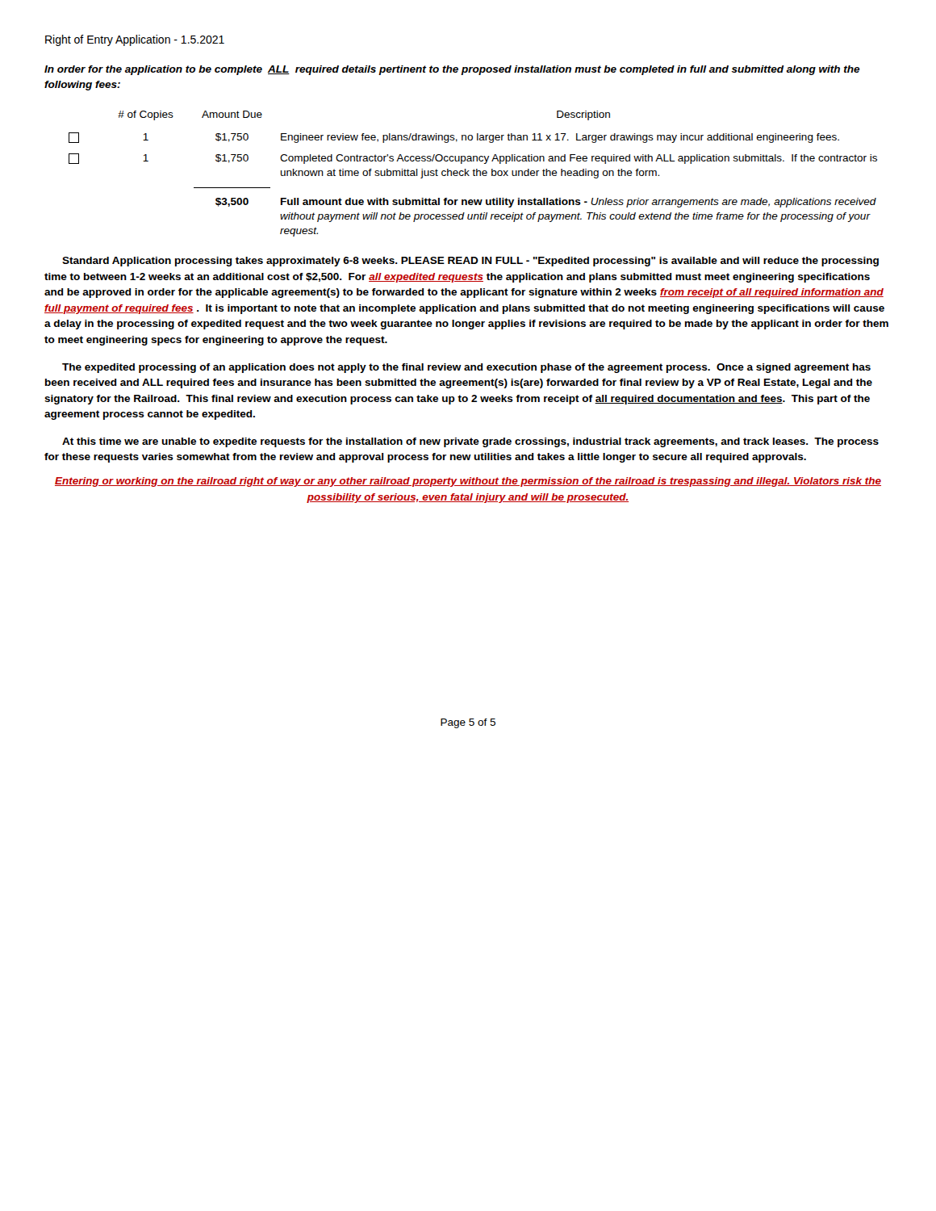Right of Entry Application - 1.5.2021
In order for the application to be complete ALL required details pertinent to the proposed installation must be completed in full and submitted along with the following fees:
| | # of Copies | Amount Due | Description |
| --- | --- | --- | --- |
| | 1 | $1,750 | Engineer review fee, plans/drawings, no larger than 11 x 17. Larger drawings may incur additional engineering fees. |
| | 1 | $1,750 | Completed Contractor's Access/Occupancy Application and Fee required with ALL application submittals. If the contractor is unknown at time of submittal just check the box under the heading on the form. |
| | | $3,500 | Full amount due with submittal for new utility installations - Unless prior arrangements are made, applications received without payment will not be processed until receipt of payment. This could extend the time frame for the processing of your request. |
Standard Application processing takes approximately 6-8 weeks. PLEASE READ IN FULL - "Expedited processing" is available and will reduce the processing time to between 1-2 weeks at an additional cost of $2,500. For all expedited requests the application and plans submitted must meet engineering specifications and be approved in order for the applicable agreement(s) to be forwarded to the applicant for signature within 2 weeks from receipt of all required information and full payment of required fees . It is important to note that an incomplete application and plans submitted that do not meeting engineering specifications will cause a delay in the processing of expedited request and the two week guarantee no longer applies if revisions are required to be made by the applicant in order for them to meet engineering specs for engineering to approve the request.
The expedited processing of an application does not apply to the final review and execution phase of the agreement process. Once a signed agreement has been received and ALL required fees and insurance has been submitted the agreement(s) is(are) forwarded for final review by a VP of Real Estate, Legal and the signatory for the Railroad. This final review and execution process can take up to 2 weeks from receipt of all required documentation and fees. This part of the agreement process cannot be expedited.
At this time we are unable to expedite requests for the installation of new private grade crossings, industrial track agreements, and track leases. The process for these requests varies somewhat from the review and approval process for new utilities and takes a little longer to secure all required approvals.
Entering or working on the railroad right of way or any other railroad property without the permission of the railroad is trespassing and illegal. Violators risk the possibility of serious, even fatal injury and will be prosecuted.
Page 5 of 5